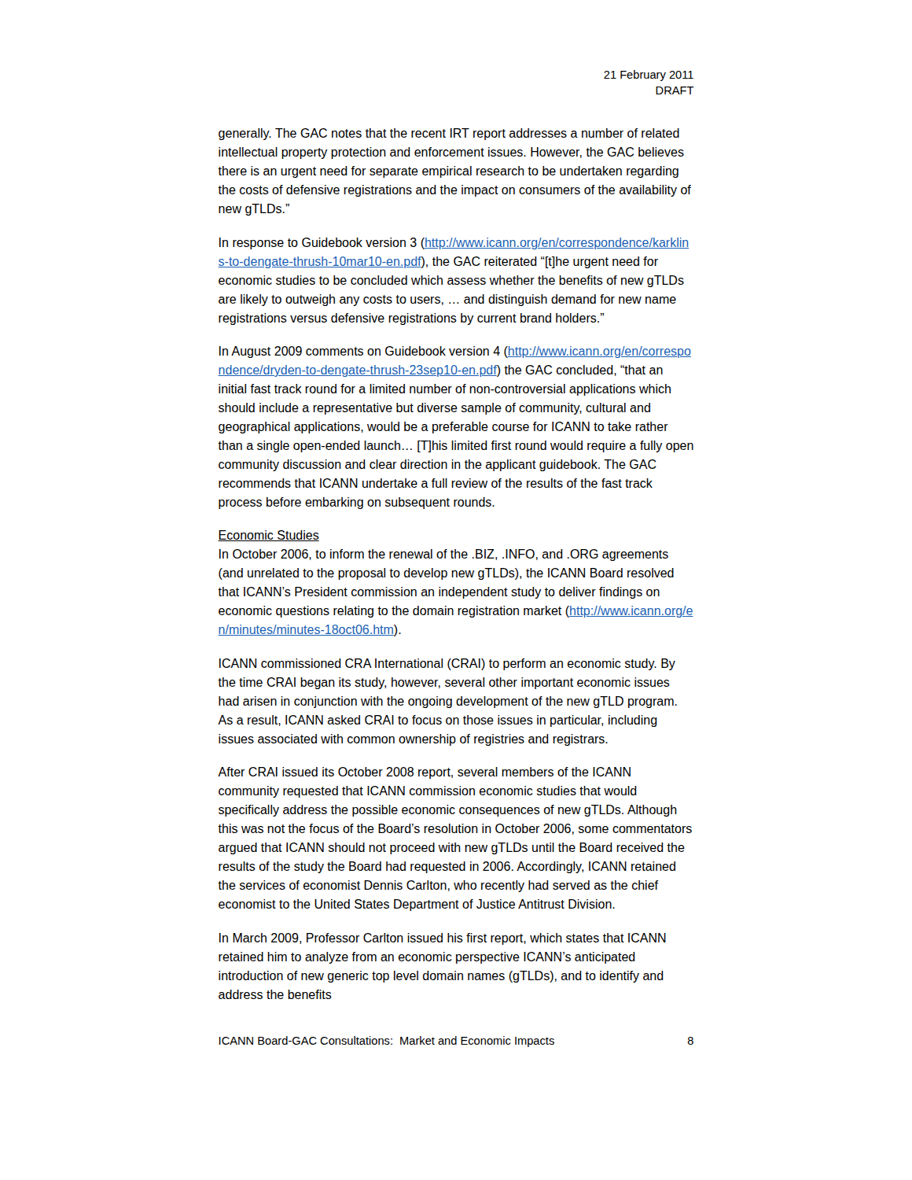21 February 2011
DRAFT
generally. The GAC notes that the recent IRT report addresses a number of related intellectual property protection and enforcement issues. However, the GAC believes there is an urgent need for separate empirical research to be undertaken regarding the costs of defensive registrations and the impact on consumers of the availability of new gTLDs.”
In response to Guidebook version 3 (http://www.icann.org/en/correspondence/karklins-to-dengate-thrush-10mar10-en.pdf), the GAC reiterated “[t]he urgent need for economic studies to be concluded which assess whether the benefits of new gTLDs are likely to outweigh any costs to users, … and distinguish demand for new name registrations versus defensive registrations by current brand holders.”
In August 2009 comments on Guidebook version 4 (http://www.icann.org/en/correspondence/dryden-to-dengate-thrush-23sep10-en.pdf) the GAC concluded, “that an initial fast track round for a limited number of non-controversial applications which should include a representative but diverse sample of community, cultural and geographical applications, would be a preferable course for ICANN to take rather than a single open-ended launch… [T]his limited first round would require a fully open community discussion and clear direction in the applicant guidebook. The GAC recommends that ICANN undertake a full review of the results of the fast track process before embarking on subsequent rounds.
Economic Studies
In October 2006, to inform the renewal of the .BIZ, .INFO, and .ORG agreements (and unrelated to the proposal to develop new gTLDs), the ICANN Board resolved that ICANN’s President commission an independent study to deliver findings on economic questions relating to the domain registration market (http://www.icann.org/en/minutes/minutes-18oct06.htm).
ICANN commissioned CRA International (CRAI) to perform an economic study. By the time CRAI began its study, however, several other important economic issues had arisen in conjunction with the ongoing development of the new gTLD program. As a result, ICANN asked CRAI to focus on those issues in particular, including issues associated with common ownership of registries and registrars.
After CRAI issued its October 2008 report, several members of the ICANN community requested that ICANN commission economic studies that would specifically address the possible economic consequences of new gTLDs. Although this was not the focus of the Board’s resolution in October 2006, some commentators argued that ICANN should not proceed with new gTLDs until the Board received the results of the study the Board had requested in 2006. Accordingly, ICANN retained the services of economist Dennis Carlton, who recently had served as the chief economist to the United States Department of Justice Antitrust Division.
In March 2009, Professor Carlton issued his first report, which states that ICANN retained him to analyze from an economic perspective ICANN’s anticipated introduction of new generic top level domain names (gTLDs), and to identify and address the benefits
ICANN Board-GAC Consultations: Market and Economic Impacts 8